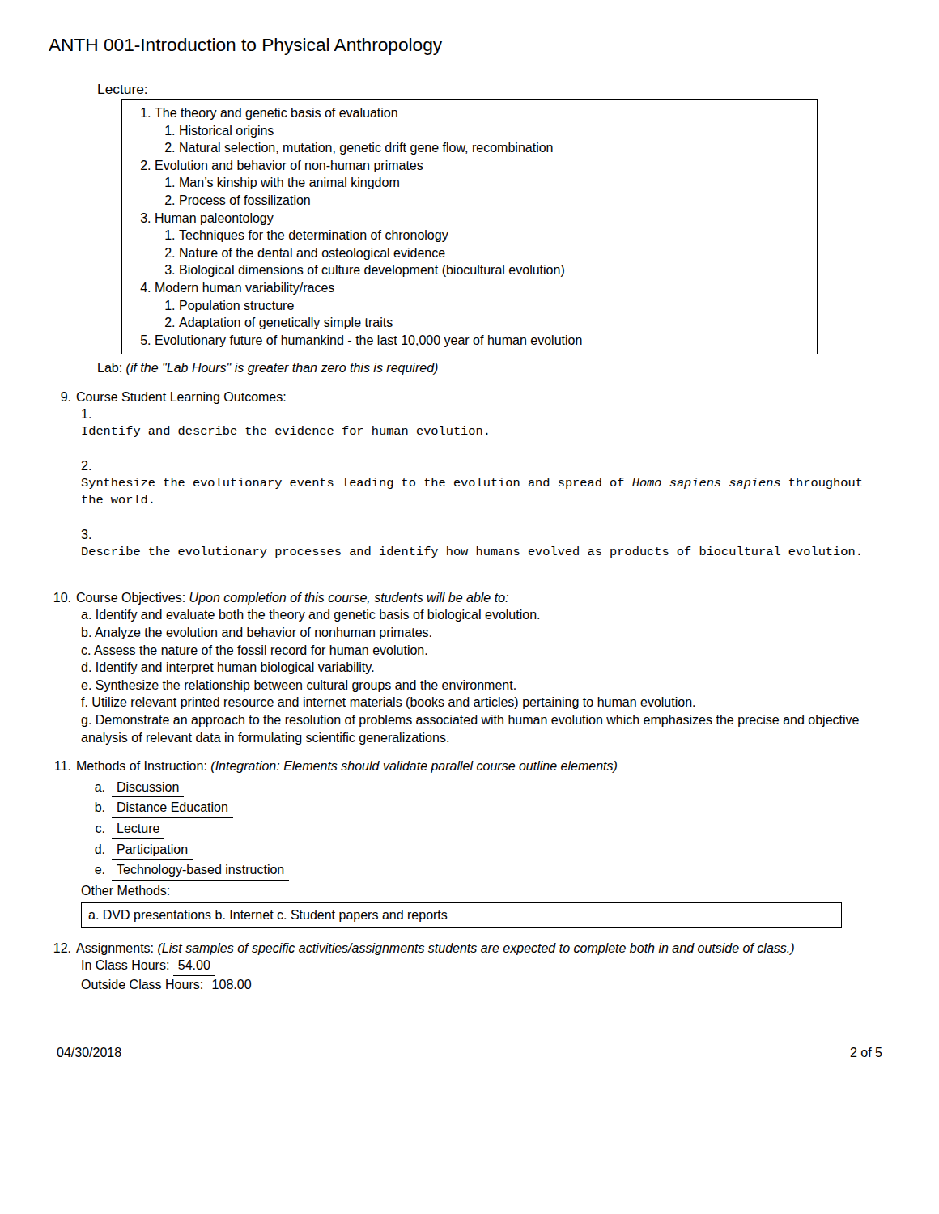ANTH 001-Introduction to Physical Anthropology
Lecture:
The theory and genetic basis of evaluation
Historical origins
Natural selection, mutation, genetic drift gene flow, recombination
Evolution and behavior of non-human primates
Man’s kinship with the animal kingdom
Process of fossilization
Human paleontology
Techniques for the determination of chronology
Nature of the dental and osteological evidence
Biological dimensions of culture development (biocultural evolution)
Modern human variability/races
Population structure
Adaptation of genetically simple traits
Evolutionary future of humankind - the last 10,000 year of human evolution
Lab: (if the "Lab Hours" is greater than zero this is required)
9. Course Student Learning Outcomes:
1.
Identify and describe the evidence for human evolution.
2.
Synthesize the evolutionary events leading to the evolution and spread of Homo sapiens sapiens throughout the world.
3.
Describe the evolutionary processes and identify how humans evolved as products of biocultural evolution.
10. Course Objectives: Upon completion of this course, students will be able to:
a. Identify and evaluate both the theory and genetic basis of biological evolution.
b. Analyze the evolution and behavior of nonhuman primates.
c. Assess the nature of the fossil record for human evolution.
d. Identify and interpret human biological variability.
e. Synthesize the relationship between cultural groups and the environment.
f. Utilize relevant printed resource and internet materials (books and articles) pertaining to human evolution.
g. Demonstrate an approach to the resolution of problems associated with human evolution which emphasizes the precise and objective analysis of relevant data in formulating scientific generalizations.
11. Methods of Instruction: (Integration: Elements should validate parallel course outline elements)
a. Discussion
b. Distance Education
c. Lecture
d. Participation
e. Technology-based instruction
Other Methods:
a. DVD presentations b. Internet c. Student papers and reports
12. Assignments: (List samples of specific activities/assignments students are expected to complete both in and outside of class.)
In Class Hours: 54.00
Outside Class Hours: 108.00
04/30/2018 2 of 5